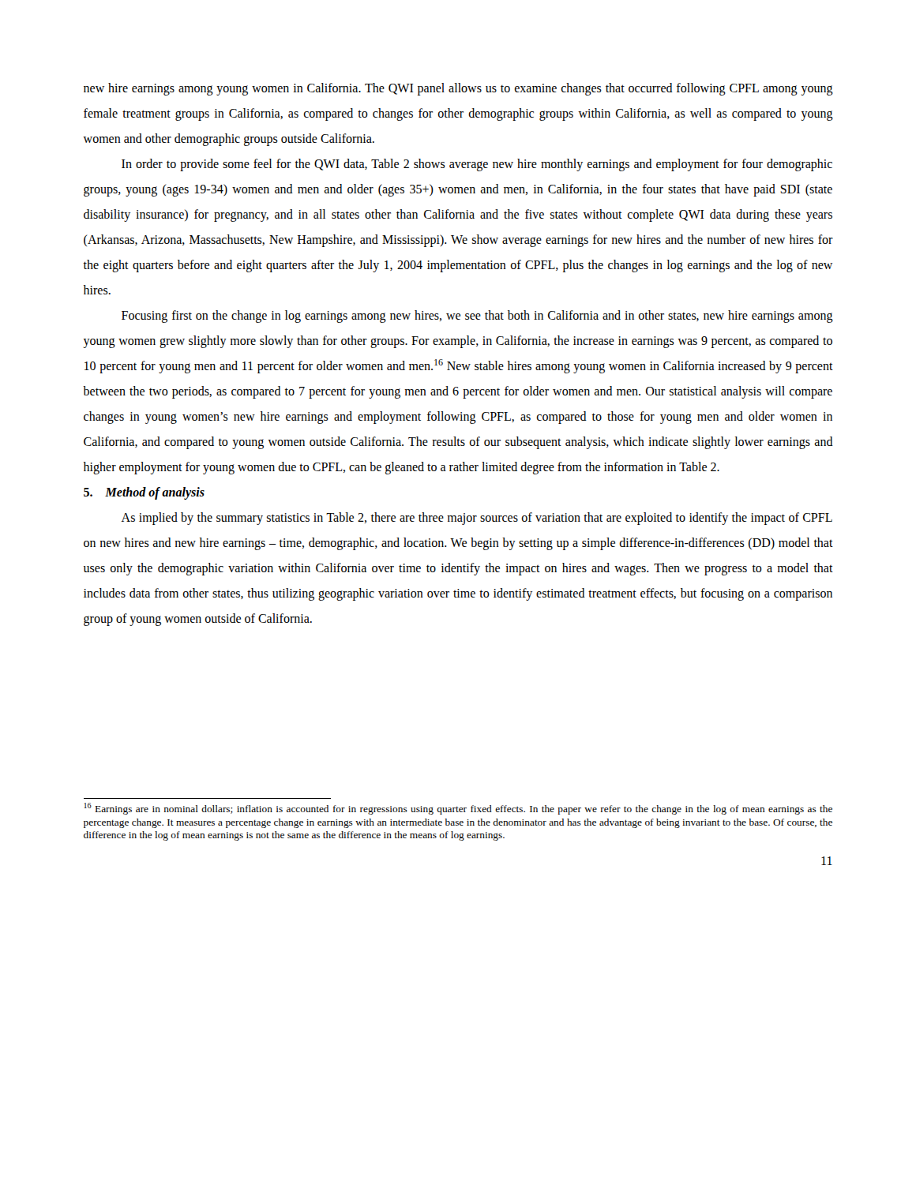new hire earnings among young women in California. The QWI panel allows us to examine changes that occurred following CPFL among young female treatment groups in California, as compared to changes for other demographic groups within California, as well as compared to young women and other demographic groups outside California.
In order to provide some feel for the QWI data, Table 2 shows average new hire monthly earnings and employment for four demographic groups, young (ages 19-34) women and men and older (ages 35+) women and men, in California, in the four states that have paid SDI (state disability insurance) for pregnancy, and in all states other than California and the five states without complete QWI data during these years (Arkansas, Arizona, Massachusetts, New Hampshire, and Mississippi). We show average earnings for new hires and the number of new hires for the eight quarters before and eight quarters after the July 1, 2004 implementation of CPFL, plus the changes in log earnings and the log of new hires.
Focusing first on the change in log earnings among new hires, we see that both in California and in other states, new hire earnings among young women grew slightly more slowly than for other groups. For example, in California, the increase in earnings was 9 percent, as compared to 10 percent for young men and 11 percent for older women and men.16 New stable hires among young women in California increased by 9 percent between the two periods, as compared to 7 percent for young men and 6 percent for older women and men. Our statistical analysis will compare changes in young women’s new hire earnings and employment following CPFL, as compared to those for young men and older women in California, and compared to young women outside California. The results of our subsequent analysis, which indicate slightly lower earnings and higher employment for young women due to CPFL, can be gleaned to a rather limited degree from the information in Table 2.
5. Method of analysis
As implied by the summary statistics in Table 2, there are three major sources of variation that are exploited to identify the impact of CPFL on new hires and new hire earnings – time, demographic, and location. We begin by setting up a simple difference-in-differences (DD) model that uses only the demographic variation within California over time to identify the impact on hires and wages. Then we progress to a model that includes data from other states, thus utilizing geographic variation over time to identify estimated treatment effects, but focusing on a comparison group of young women outside of California.
16 Earnings are in nominal dollars; inflation is accounted for in regressions using quarter fixed effects. In the paper we refer to the change in the log of mean earnings as the percentage change. It measures a percentage change in earnings with an intermediate base in the denominator and has the advantage of being invariant to the base. Of course, the difference in the log of mean earnings is not the same as the difference in the means of log earnings.
11